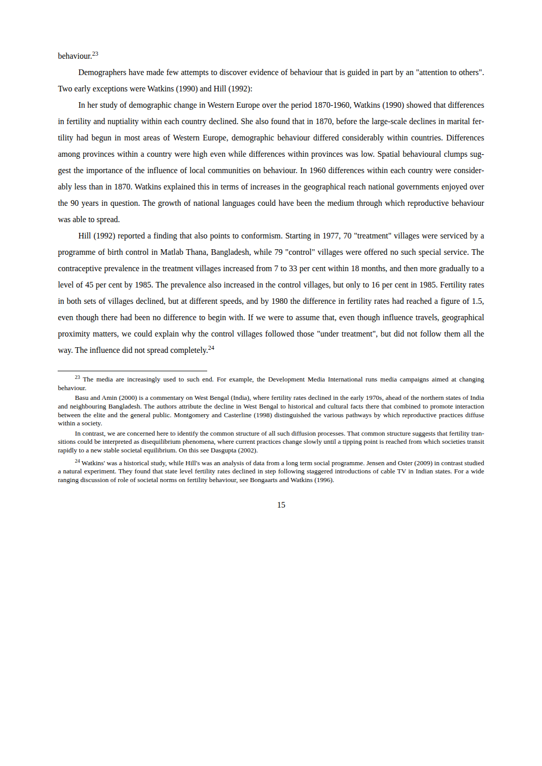behaviour.23
Demographers have made few attempts to discover evidence of behaviour that is guided in part by an "attention to others". Two early exceptions were Watkins (1990) and Hill (1992):
In her study of demographic change in Western Europe over the period 1870-1960, Watkins (1990) showed that differences in fertility and nuptiality within each country declined. She also found that in 1870, before the large-scale declines in marital fertility had begun in most areas of Western Europe, demographic behaviour differed considerably within countries. Differences among provinces within a country were high even while differences within provinces was low. Spatial behavioural clumps suggest the importance of the influence of local communities on behaviour. In 1960 differences within each country were considerably less than in 1870. Watkins explained this in terms of increases in the geographical reach national governments enjoyed over the 90 years in question. The growth of national languages could have been the medium through which reproductive behaviour was able to spread.
Hill (1992) reported a finding that also points to conformism. Starting in 1977, 70 "treatment" villages were serviced by a programme of birth control in Matlab Thana, Bangladesh, while 79 "control" villages were offered no such special service. The contraceptive prevalence in the treatment villages increased from 7 to 33 per cent within 18 months, and then more gradually to a level of 45 per cent by 1985. The prevalence also increased in the control villages, but only to 16 per cent in 1985. Fertility rates in both sets of villages declined, but at different speeds, and by 1980 the difference in fertility rates had reached a figure of 1.5, even though there had been no difference to begin with. If we were to assume that, even though influence travels, geographical proximity matters, we could explain why the control villages followed those "under treatment", but did not follow them all the way. The influence did not spread completely.24
23 The media are increasingly used to such end. For example, the Development Media International runs media campaigns aimed at changing behaviour.
Basu and Amin (2000) is a commentary on West Bengal (India), where fertility rates declined in the early 1970s, ahead of the northern states of India and neighbouring Bangladesh. The authors attribute the decline in West Bengal to historical and cultural facts there that combined to promote interaction between the elite and the general public. Montgomery and Casterline (1998) distinguished the various pathways by which reproductive practices diffuse within a society.
In contrast, we are concerned here to identify the common structure of all such diffusion processes. That common structure suggests that fertility transitions could be interpreted as disequilibrium phenomena, where current practices change slowly until a tipping point is reached from which societies transit rapidly to a new stable societal equilibrium. On this see Dasgupta (2002).
24 Watkins' was a historical study, while Hill's was an analysis of data from a long term social programme. Jensen and Oster (2009) in contrast studied a natural experiment. They found that state level fertility rates declined in step following staggered introductions of cable TV in Indian states. For a wide ranging discussion of role of societal norms on fertility behaviour, see Bongaarts and Watkins (1996).
15